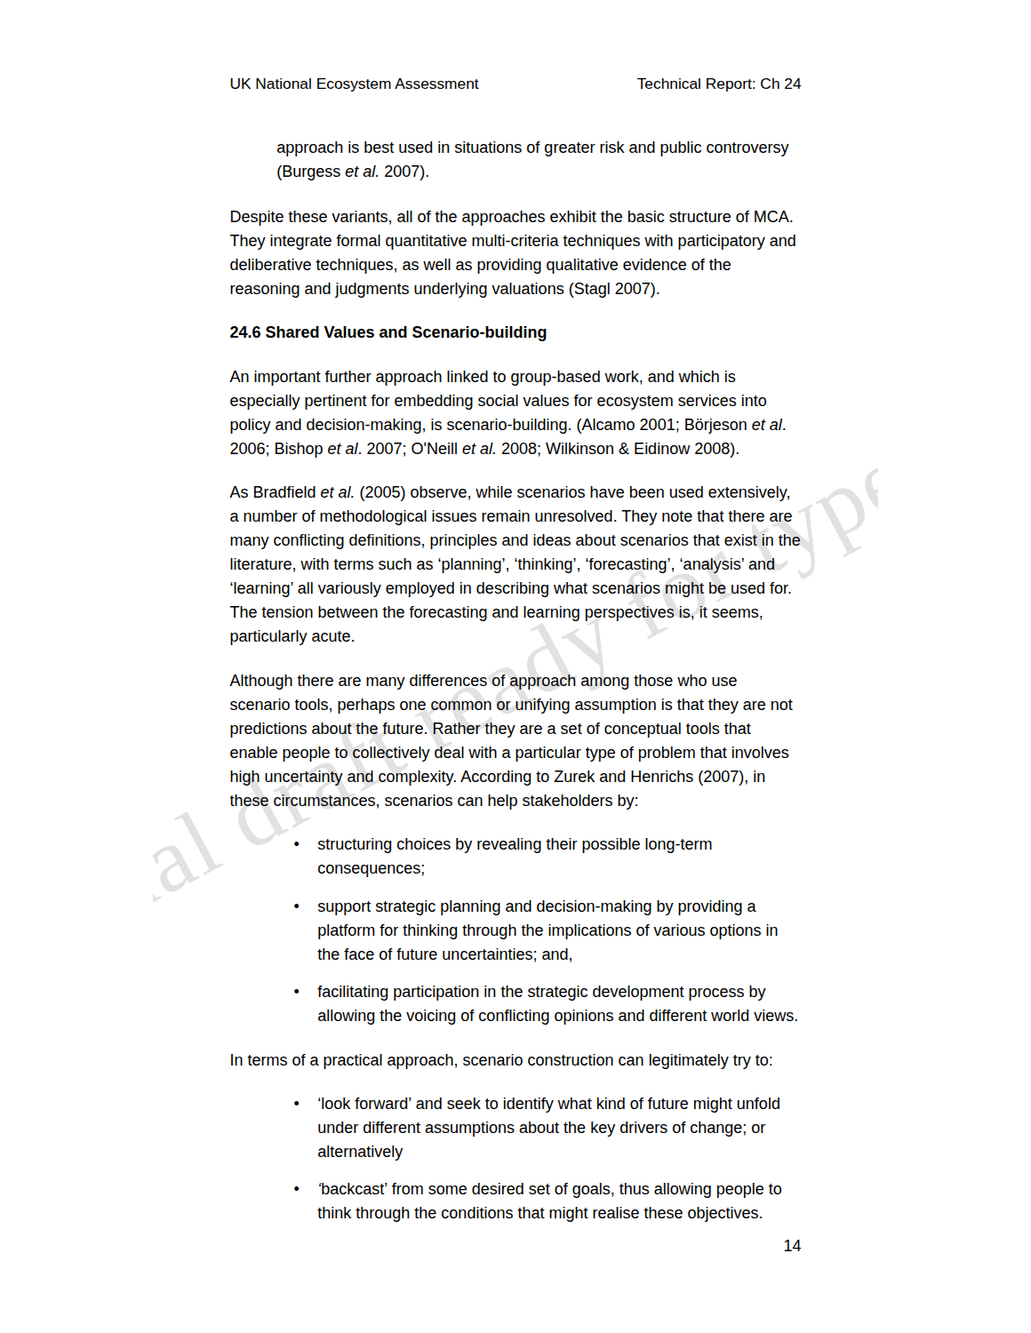Final draft ready for typeset
UK National Ecosystem Assessment Technical Report: Ch 24
approach is best used in situations of greater risk and public controversy (Burgess et al. 2007).
Despite these variants, all of the approaches exhibit the basic structure of MCA. They integrate formal quantitative multi-criteria techniques with participatory and deliberative techniques, as well as providing qualitative evidence of the reasoning and judgments underlying valuations (Stagl 2007).
24.6 Shared Values and Scenario-building
An important further approach linked to group-based work, and which is especially pertinent for embedding social values for ecosystem services into policy and decision-making, is scenario-building. (Alcamo 2001; Börjeson et al. 2006; Bishop et al. 2007; O'Neill et al. 2008; Wilkinson & Eidinow 2008).
As Bradfield et al. (2005) observe, while scenarios have been used extensively, a number of methodological issues remain unresolved. They note that there are many conflicting definitions, principles and ideas about scenarios that exist in the literature, with terms such as ‘planning’, ‘thinking’, ‘forecasting’, ‘analysis’ and ‘learning’ all variously employed in describing what scenarios might be used for. The tension between the forecasting and learning perspectives is, it seems, particularly acute.
Although there are many differences of approach among those who use scenario tools, perhaps one common or unifying assumption is that they are not predictions about the future. Rather they are a set of conceptual tools that enable people to collectively deal with a particular type of problem that involves high uncertainty and complexity. According to Zurek and Henrichs (2007), in these circumstances, scenarios can help stakeholders by:
structuring choices by revealing their possible long-term consequences;
support strategic planning and decision-making by providing a platform for thinking through the implications of various options in the face of future uncertainties; and,
facilitating participation in the strategic development process by allowing the voicing of conflicting opinions and different world views.
In terms of a practical approach, scenario construction can legitimately try to:
‘look forward’ and seek to identify what kind of future might unfold under different assumptions about the key drivers of change; or alternatively
‘backcast’ from some desired set of goals, thus allowing people to think through the conditions that might realise these objectives.
14